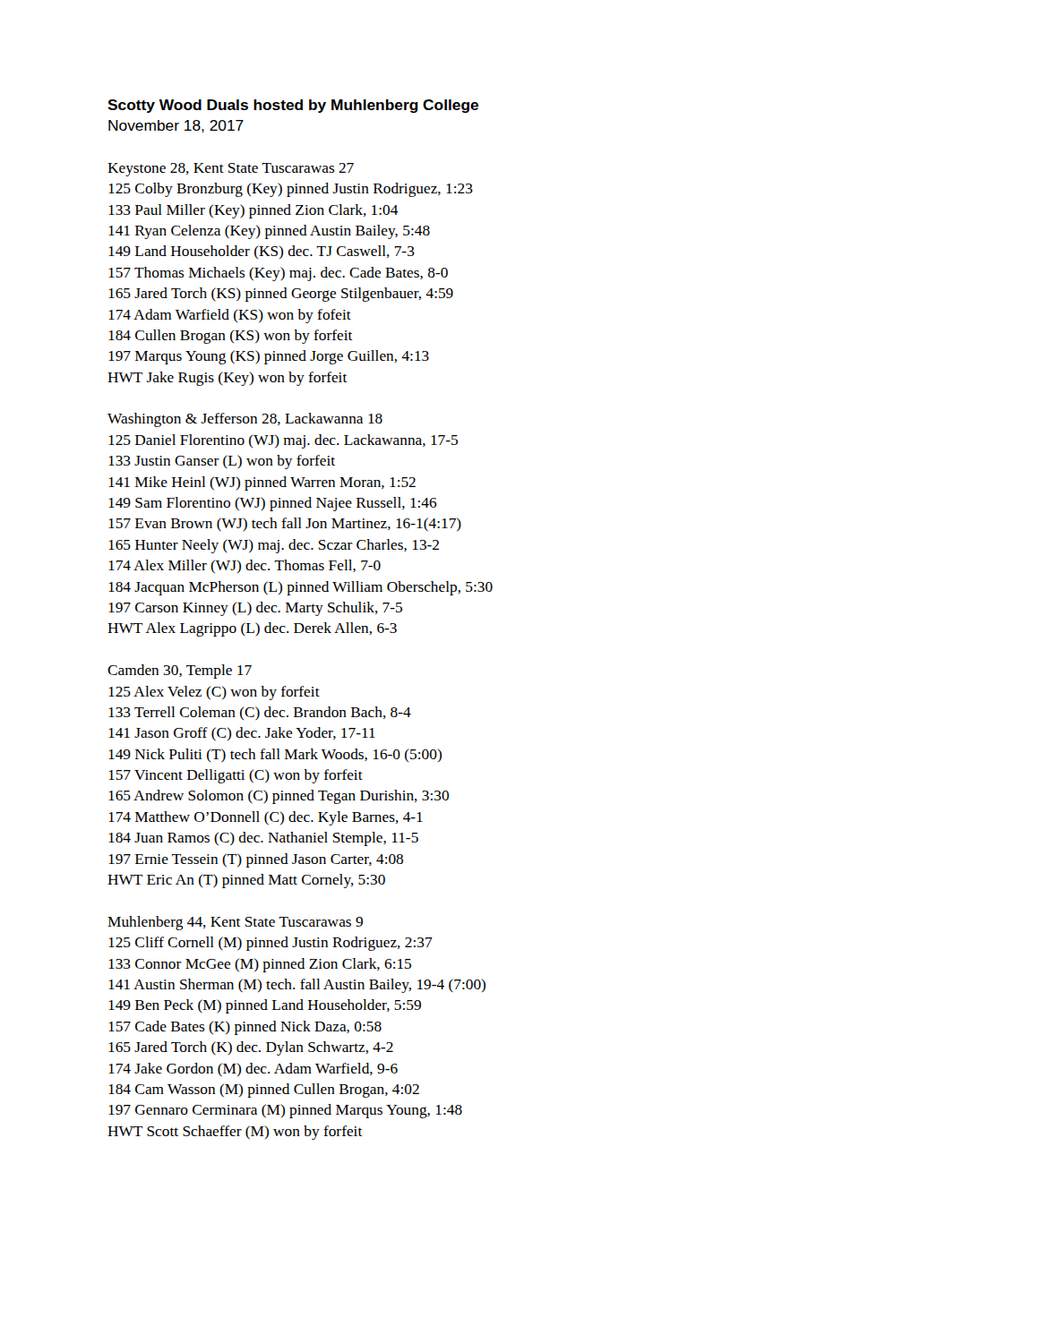Scotty Wood Duals hosted by Muhlenberg College
November 18, 2017
Keystone 28, Kent State Tuscarawas 27
125 Colby Bronzburg (Key) pinned Justin Rodriguez, 1:23
133 Paul Miller (Key) pinned Zion Clark, 1:04
141 Ryan Celenza (Key) pinned Austin Bailey, 5:48
149 Land Householder (KS) dec. TJ Caswell, 7-3
157 Thomas Michaels (Key) maj. dec. Cade Bates, 8-0
165 Jared Torch (KS) pinned George Stilgenbauer, 4:59
174 Adam Warfield (KS) won by fofeit
184 Cullen Brogan (KS) won by forfeit
197 Marqus Young (KS) pinned Jorge Guillen, 4:13
HWT Jake Rugis (Key) won by forfeit
Washington & Jefferson 28, Lackawanna 18
125 Daniel Florentino (WJ) maj. dec. Lackawanna, 17-5
133 Justin Ganser (L) won by forfeit
141 Mike Heinl (WJ) pinned Warren Moran, 1:52
149 Sam Florentino (WJ) pinned Najee Russell, 1:46
157 Evan Brown (WJ) tech fall Jon Martinez, 16-1(4:17)
165 Hunter Neely (WJ) maj. dec. Sczar Charles, 13-2
174 Alex Miller (WJ) dec. Thomas Fell, 7-0
184 Jacquan McPherson (L) pinned William Oberschelp, 5:30
197 Carson Kinney (L) dec. Marty Schulik, 7-5
HWT Alex Lagrippo (L) dec. Derek Allen, 6-3
Camden 30, Temple 17
125 Alex Velez (C) won by forfeit
133 Terrell Coleman (C) dec. Brandon Bach, 8-4
141 Jason Groff (C) dec. Jake Yoder, 17-11
149 Nick Puliti (T) tech fall Mark Woods, 16-0 (5:00)
157 Vincent Delligatti (C) won by forfeit
165 Andrew Solomon (C) pinned Tegan Durishin, 3:30
174 Matthew O’Donnell (C) dec. Kyle Barnes, 4-1
184 Juan Ramos (C) dec. Nathaniel Stemple, 11-5
197 Ernie Tessein (T) pinned Jason Carter, 4:08
HWT Eric An (T) pinned Matt Cornely, 5:30
Muhlenberg 44, Kent State Tuscarawas 9
125 Cliff Cornell (M) pinned Justin Rodriguez, 2:37
133 Connor McGee (M) pinned Zion Clark, 6:15
141 Austin Sherman (M) tech. fall Austin Bailey, 19-4 (7:00)
149 Ben Peck (M) pinned Land Householder, 5:59
157 Cade Bates (K) pinned Nick Daza, 0:58
165 Jared Torch (K) dec. Dylan Schwartz, 4-2
174 Jake Gordon (M) dec. Adam Warfield, 9-6
184 Cam Wasson (M) pinned Cullen Brogan, 4:02
197 Gennaro Cerminara (M) pinned Marqus Young, 1:48
HWT Scott Schaeffer (M) won by forfeit